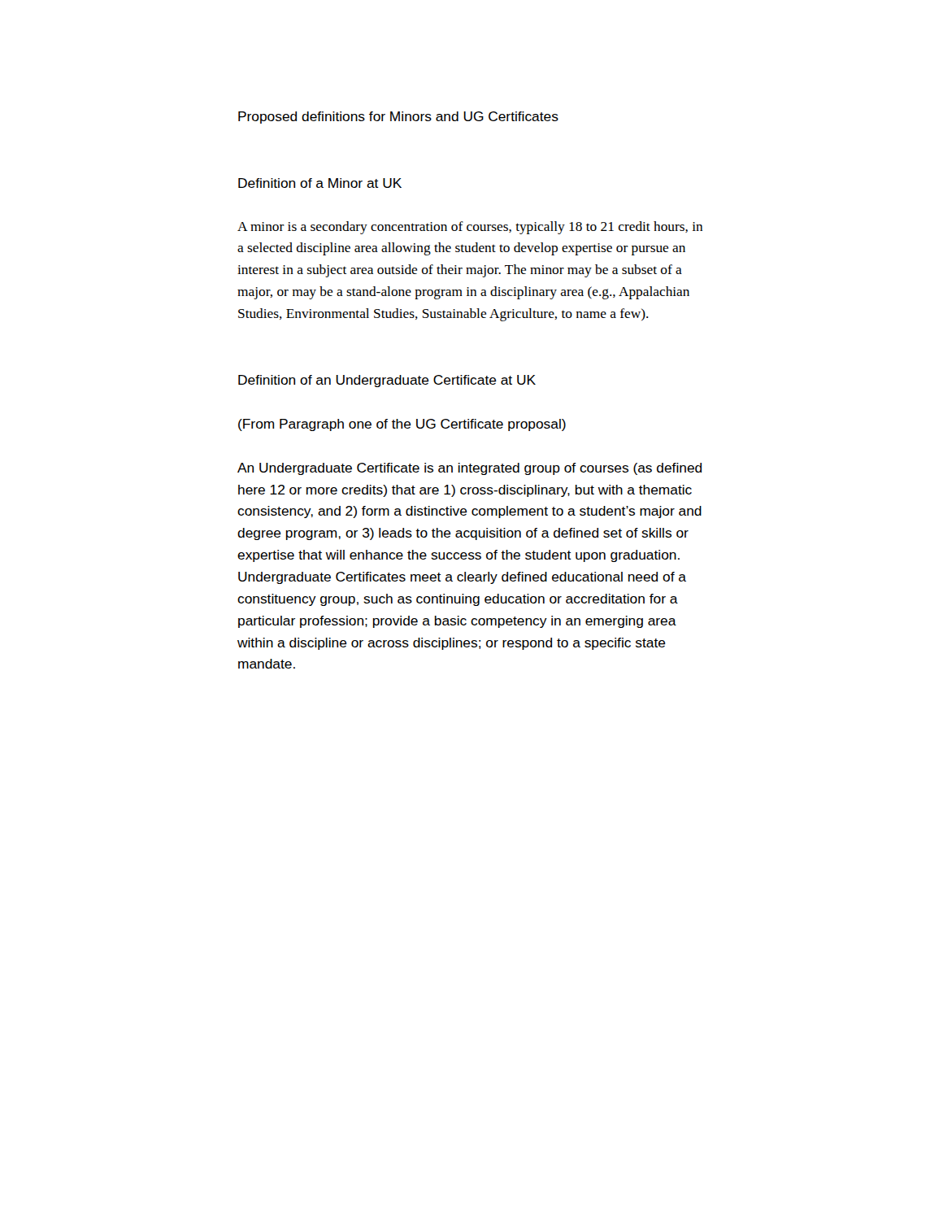Proposed definitions for Minors and UG Certificates
Definition of a Minor at UK
A minor is a secondary concentration of courses, typically 18 to 21 credit hours, in a selected discipline area allowing the student to develop expertise or pursue an interest in a subject area outside of their major. The minor may be a subset of a major, or may be a stand-alone program in a disciplinary area (e.g., Appalachian Studies, Environmental Studies, Sustainable Agriculture, to name a few).
Definition of an Undergraduate Certificate at UK
(From Paragraph one of the UG Certificate proposal)
An Undergraduate Certificate is an integrated group of courses (as defined here 12 or more credits) that are 1) cross-disciplinary, but with a thematic consistency, and 2) form a distinctive complement to a student’s major and degree program, or 3) leads to the acquisition of a defined set of skills or expertise that will enhance the success of the student upon graduation. Undergraduate Certificates meet a clearly defined educational need of a constituency group, such as continuing education or accreditation for a particular profession; provide a basic competency in an emerging area within a discipline or across disciplines; or respond to a specific state mandate.